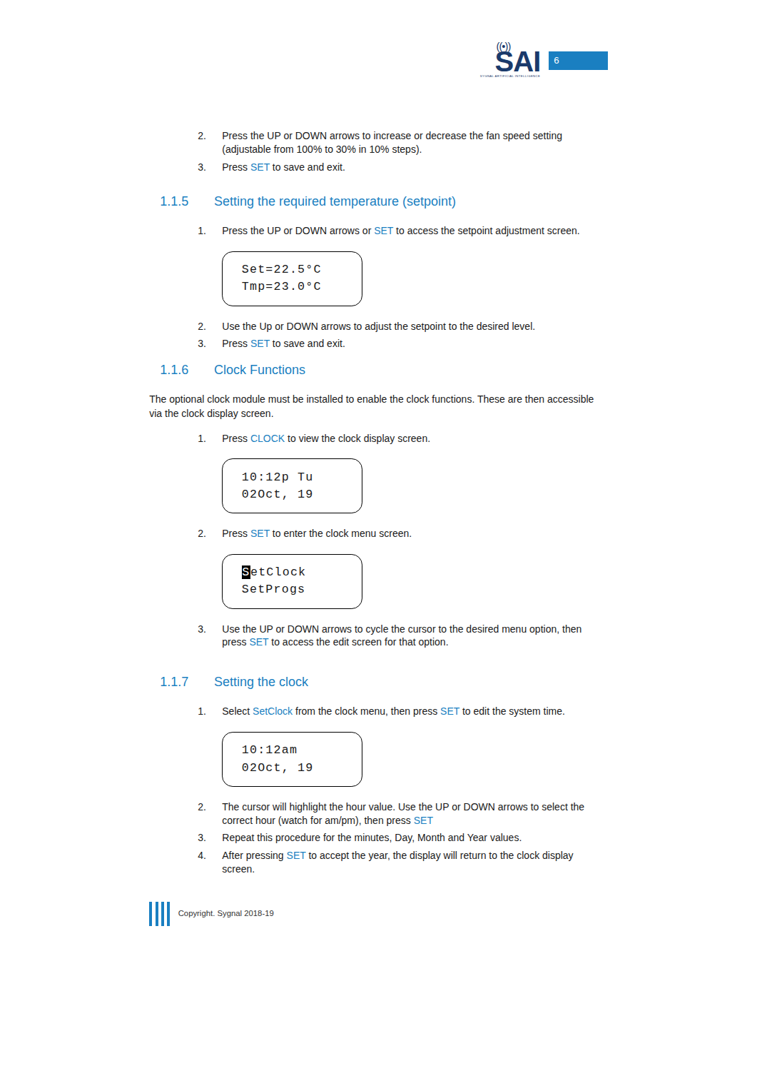((•)) SAI
SYGNAL ARTIFICIAL INTELLIGENCE
6
Press the UP or DOWN arrows to increase or decrease the fan speed setting (adjustable from 100% to 30% in 10% steps).
Press SET to save and exit.
1.1.5 Setting the required temperature (setpoint)
Press the UP or DOWN arrows or SET to access the setpoint adjustment screen.
Set=22.5°C
Tmp=23.0°C
Use the Up or DOWN arrows to adjust the setpoint to the desired level.
Press SET to save and exit.
1.1.6 Clock Functions
The optional clock module must be installed to enable the clock functions. These are then accessible via the clock display screen.
Press CLOCK to view the clock display screen.
10:12p Tu
02Oct, 19
Press SET to enter the clock menu screen.
SetClock
SetProgs
Use the UP or DOWN arrows to cycle the cursor to the desired menu option, then press SET to access the edit screen for that option.
1.1.7 Setting the clock
Select SetClock from the clock menu, then press SET to edit the system time.
10:12am
02Oct, 19
The cursor will highlight the hour value. Use the UP or DOWN arrows to select the correct hour (watch for am/pm), then press SET
Repeat this procedure for the minutes, Day, Month and Year values.
After pressing SET to accept the year, the display will return to the clock display screen.
Copyright. Sygnal 2018-19